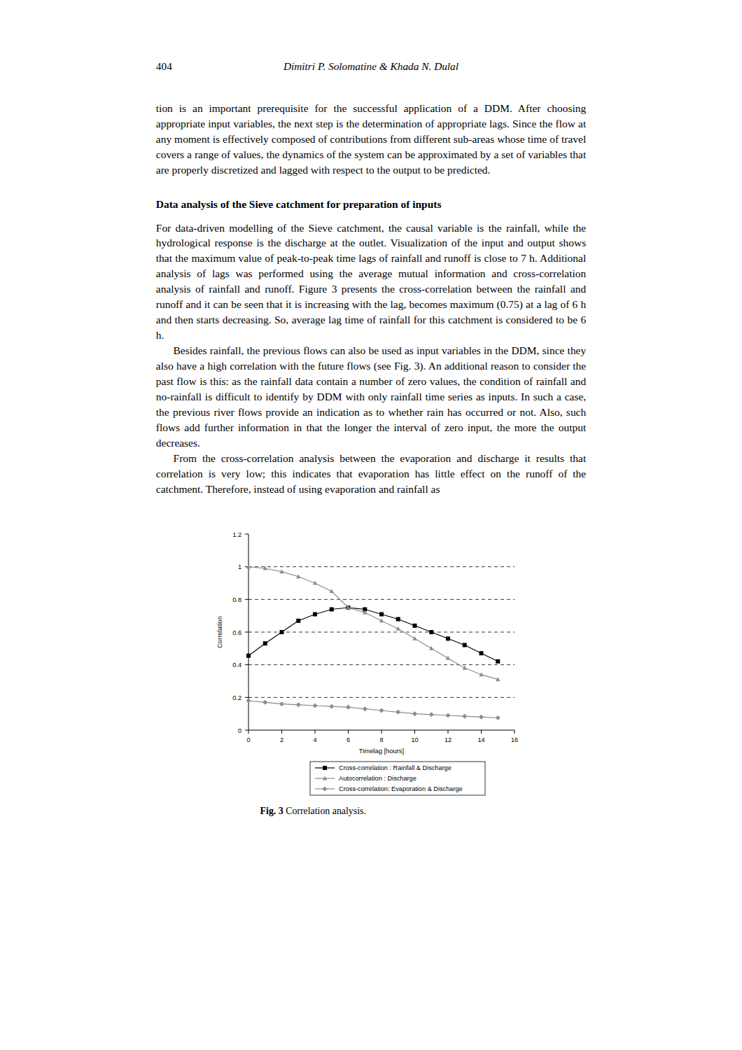404 Dimitri P. Solomatine & Khada N. Dulal
tion is an important prerequisite for the successful application of a DDM. After choosing appropriate input variables, the next step is the determination of appropriate lags. Since the flow at any moment is effectively composed of contributions from different sub-areas whose time of travel covers a range of values, the dynamics of the system can be approximated by a set of variables that are properly discretized and lagged with respect to the output to be predicted.
Data analysis of the Sieve catchment for preparation of inputs
For data-driven modelling of the Sieve catchment, the causal variable is the rainfall, while the hydrological response is the discharge at the outlet. Visualization of the input and output shows that the maximum value of peak-to-peak time lags of rainfall and runoff is close to 7 h. Additional analysis of lags was performed using the average mutual information and cross-correlation analysis of rainfall and runoff. Figure 3 presents the cross-correlation between the rainfall and runoff and it can be seen that it is increasing with the lag, becomes maximum (0.75) at a lag of 6 h and then starts decreasing. So, average lag time of rainfall for this catchment is considered to be 6 h.
Besides rainfall, the previous flows can also be used as input variables in the DDM, since they also have a high correlation with the future flows (see Fig. 3). An additional reason to consider the past flow is this: as the rainfall data contain a number of zero values, the condition of rainfall and no-rainfall is difficult to identify by DDM with only rainfall time series as inputs. In such a case, the previous river flows provide an indication as to whether rain has occurred or not. Also, such flows add further information in that the longer the interval of zero input, the more the output decreases.
From the cross-correlation analysis between the evaporation and discharge it results that correlation is very low; this indicates that evaporation has little effect on the runoff of the catchment. Therefore, instead of using evaporation and rainfall as
0 0.2 0.4 0.6 0.8 1 1.2 0 2 4 6 8 10 12 14 16 Timelag [hours] Correlation Cross-correlation : Rainfall & Discharge Autocorrelation : Discharge Cross-correlation: Evaporation & Discharge
Fig. 3 Correlation analysis.